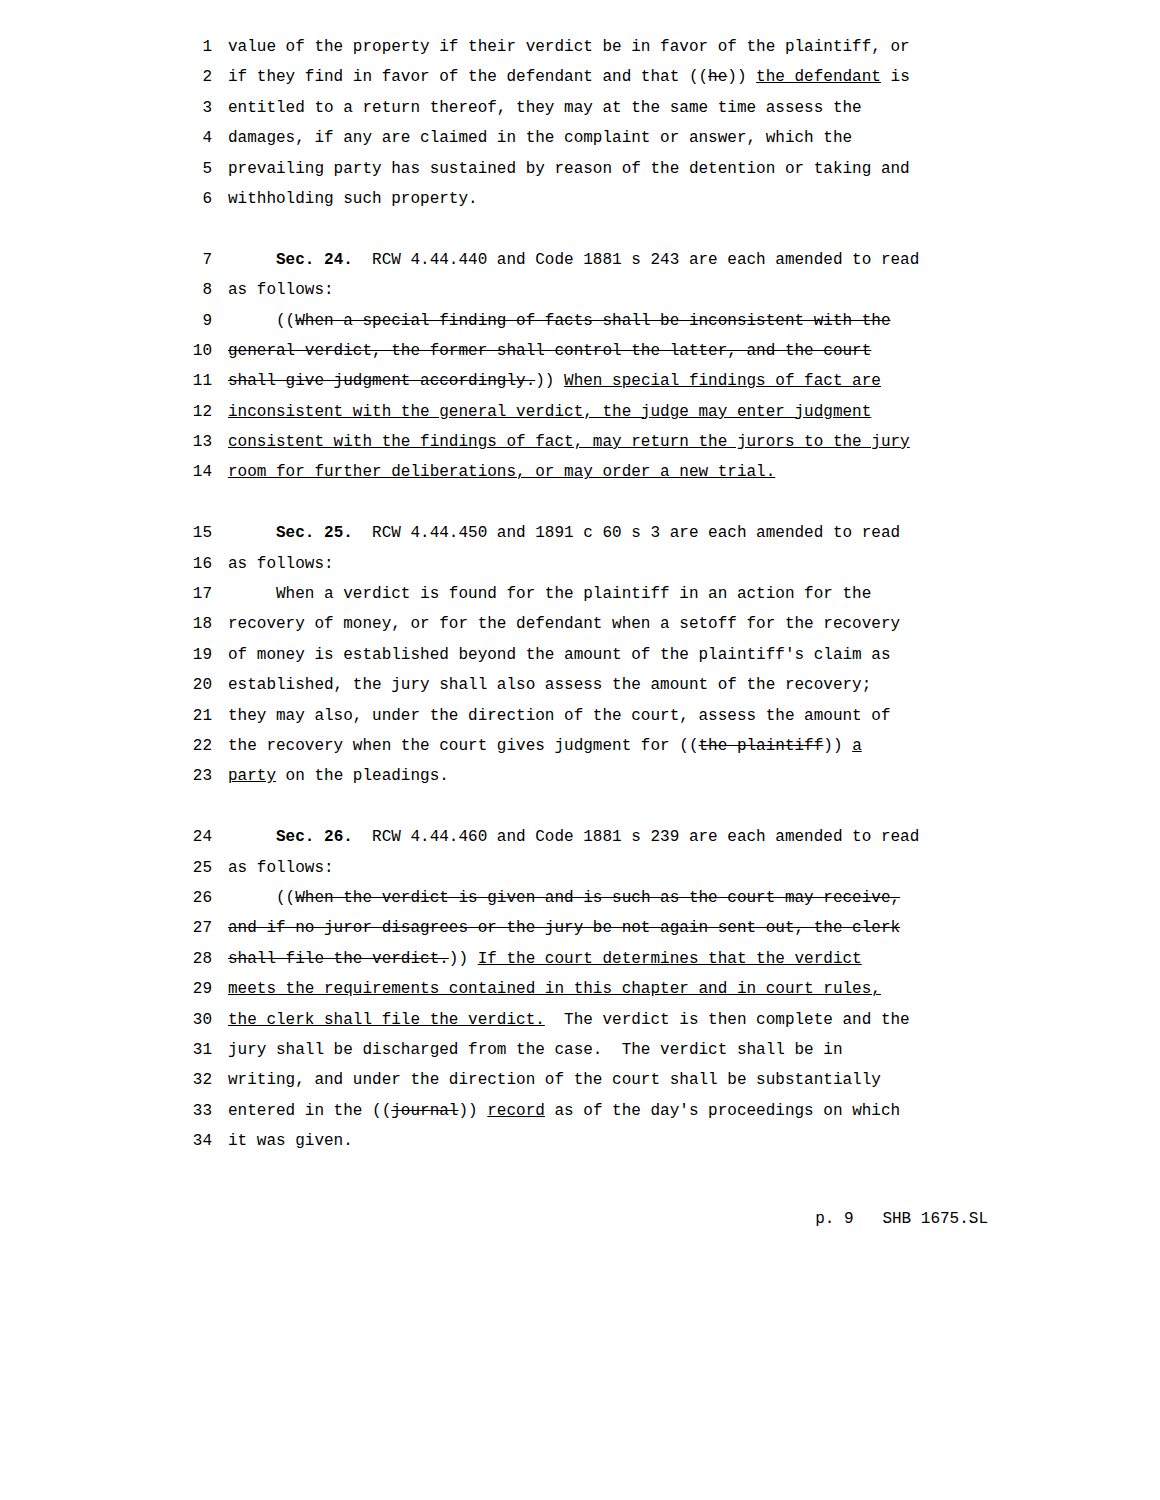1value of the property if their verdict be in favor of the plaintiff, or
2if they find in favor of the defendant and that ((he)) the defendant is
3entitled to a return thereof, they may at the same time assess the
4damages, if any are claimed in the complaint or answer, which the
5prevailing party has sustained by reason of the detention or taking and
6withholding such property.
7 Sec. 24. RCW 4.44.440 and Code 1881 s 243 are each amended to read
8as follows:
9 ((When a special finding of facts shall be inconsistent with the
10 general verdict, the former shall control the latter, and the court
11 shall give judgment accordingly.)) When special findings of fact are
12 inconsistent with the general verdict, the judge may enter judgment
13 consistent with the findings of fact, may return the jurors to the jury
14 room for further deliberations, or may order a new trial.
15 Sec. 25. RCW 4.44.450 and 1891 c 60 s 3 are each amended to read
16as follows:
17 When a verdict is found for the plaintiff in an action for the
18recovery of money, or for the defendant when a setoff for the recovery
19of money is established beyond the amount of the plaintiff's claim as
20established, the jury shall also assess the amount of the recovery;
21they may also, under the direction of the court, assess the amount of
22the recovery when the court gives judgment for ((the plaintiff)) a
23 party on the pleadings.
24 Sec. 26. RCW 4.44.460 and Code 1881 s 239 are each amended to read
25as follows:
26 ((When the verdict is given and is such as the court may receive,
27 and if no juror disagrees or the jury be not again sent out, the clerk
28 shall file the verdict.)) If the court determines that the verdict
29 meets the requirements contained in this chapter and in court rules,
30 the clerk shall file the verdict. The verdict is then complete and the
31jury shall be discharged from the case. The verdict shall be in
32writing, and under the direction of the court shall be substantially
33entered in the ((journal)) record as of the day's proceedings on which
34it was given.
p. 9 SHB 1675.SL